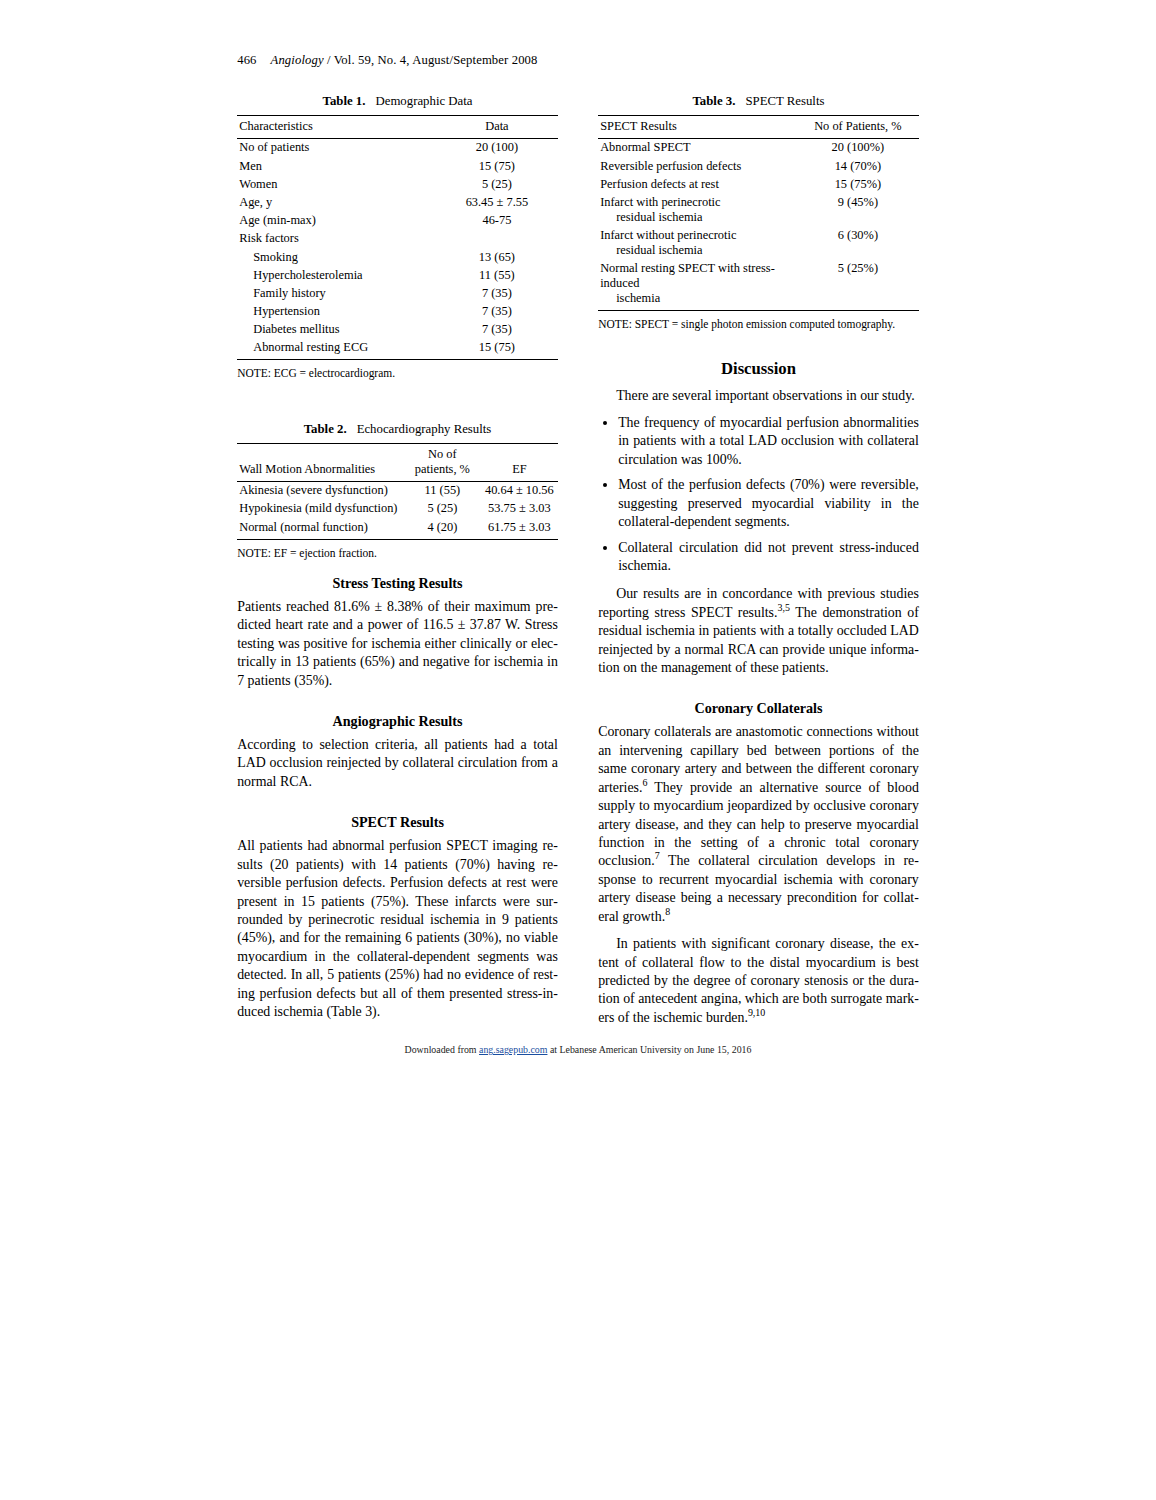466 Angiology / Vol. 59, No. 4, August/September 2008
Table 1. Demographic Data
| Characteristics | Data |
| --- | --- |
| No of patients | 20 (100) |
| Men | 15 (75) |
| Women | 5 (25) |
| Age, y | 63.45 ± 7.55 |
| Age (min-max) | 46-75 |
| Risk factors | |
| Smoking | 13 (65) |
| Hypercholesterolemia | 11 (55) |
| Family history | 7 (35) |
| Hypertension | 7 (35) |
| Diabetes mellitus | 7 (35) |
| Abnormal resting ECG | 15 (75) |
NOTE: ECG = electrocardiogram.
Table 2. Echocardiography Results
| Wall Motion Abnormalities | No of patients, % | EF |
| --- | --- | --- |
| Akinesia (severe dysfunction) | 11 (55) | 40.64 ± 10.56 |
| Hypokinesia (mild dysfunction) | 5 (25) | 53.75 ± 3.03 |
| Normal (normal function) | 4 (20) | 61.75 ± 3.03 |
NOTE: EF = ejection fraction.
Stress Testing Results
Patients reached 81.6% ± 8.38% of their maximum predicted heart rate and a power of 116.5 ± 37.87 W. Stress testing was positive for ischemia either clinically or electrically in 13 patients (65%) and negative for ischemia in 7 patients (35%).
Angiographic Results
According to selection criteria, all patients had a total LAD occlusion reinjected by collateral circulation from a normal RCA.
SPECT Results
All patients had abnormal perfusion SPECT imaging results (20 patients) with 14 patients (70%) having reversible perfusion defects. Perfusion defects at rest were present in 15 patients (75%). These infarcts were surrounded by perinecrotic residual ischemia in 9 patients (45%), and for the remaining 6 patients (30%), no viable myocardium in the collateral-dependent segments was detected. In all, 5 patients (25%) had no evidence of resting perfusion defects but all of them presented stress-induced ischemia (Table 3).
Table 3. SPECT Results
| SPECT Results | No of Patients, % |
| --- | --- |
| Abnormal SPECT | 20 (100%) |
| Reversible perfusion defects | 14 (70%) |
| Perfusion defects at rest | 15 (75%) |
| Infarct with perinecrotic residual ischemia | 9 (45%) |
| Infarct without perinecrotic residual ischemia | 6 (30%) |
| Normal resting SPECT with stress-induced ischemia | 5 (25%) |
NOTE: SPECT = single photon emission computed tomography.
Discussion
There are several important observations in our study.
The frequency of myocardial perfusion abnormalities in patients with a total LAD occlusion with collateral circulation was 100%.
Most of the perfusion defects (70%) were reversible, suggesting preserved myocardial viability in the collateral-dependent segments.
Collateral circulation did not prevent stress-induced ischemia.
Our results are in concordance with previous studies reporting stress SPECT results.3,5 The demonstration of residual ischemia in patients with a totally occluded LAD reinjected by a normal RCA can provide unique information on the management of these patients.
Coronary Collaterals
Coronary collaterals are anastomotic connections without an intervening capillary bed between portions of the same coronary artery and between the different coronary arteries.6 They provide an alternative source of blood supply to myocardium jeopardized by occlusive coronary artery disease, and they can help to preserve myocardial function in the setting of a chronic total coronary occlusion.7 The collateral circulation develops in response to recurrent myocardial ischemia with coronary artery disease being a necessary precondition for collateral growth.8
In patients with significant coronary disease, the extent of collateral flow to the distal myocardium is best predicted by the degree of coronary stenosis or the duration of antecedent angina, which are both surrogate markers of the ischemic burden.9,10
Downloaded from ang.sagepub.com at Lebanese American University on June 15, 2016